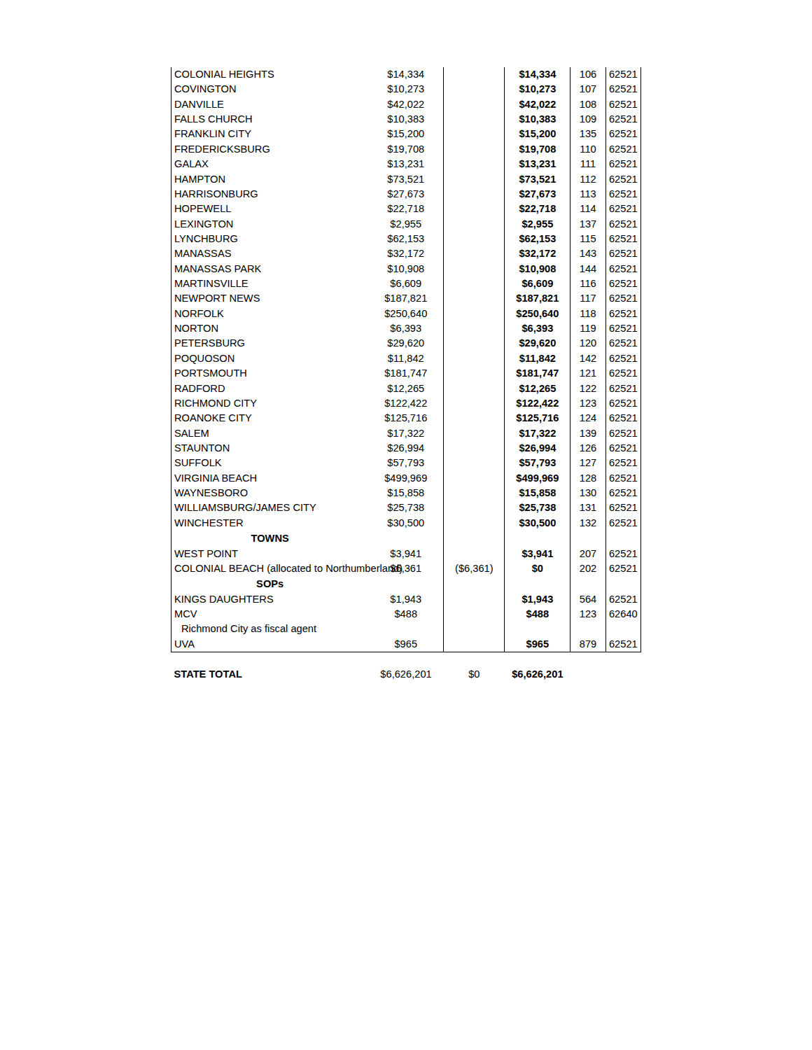| COLONIAL HEIGHTS | $14,334 | | $14,334 | 106 | 62521 |
| COVINGTON | $10,273 | | $10,273 | 107 | 62521 |
| DANVILLE | $42,022 | | $42,022 | 108 | 62521 |
| FALLS CHURCH | $10,383 | | $10,383 | 109 | 62521 |
| FRANKLIN CITY | $15,200 | | $15,200 | 135 | 62521 |
| FREDERICKSBURG | $19,708 | | $19,708 | 110 | 62521 |
| GALAX | $13,231 | | $13,231 | 111 | 62521 |
| HAMPTON | $73,521 | | $73,521 | 112 | 62521 |
| HARRISONBURG | $27,673 | | $27,673 | 113 | 62521 |
| HOPEWELL | $22,718 | | $22,718 | 114 | 62521 |
| LEXINGTON | $2,955 | | $2,955 | 137 | 62521 |
| LYNCHBURG | $62,153 | | $62,153 | 115 | 62521 |
| MANASSAS | $32,172 | | $32,172 | 143 | 62521 |
| MANASSAS PARK | $10,908 | | $10,908 | 144 | 62521 |
| MARTINSVILLE | $6,609 | | $6,609 | 116 | 62521 |
| NEWPORT NEWS | $187,821 | | $187,821 | 117 | 62521 |
| NORFOLK | $250,640 | | $250,640 | 118 | 62521 |
| NORTON | $6,393 | | $6,393 | 119 | 62521 |
| PETERSBURG | $29,620 | | $29,620 | 120 | 62521 |
| POQUOSON | $11,842 | | $11,842 | 142 | 62521 |
| PORTSMOUTH | $181,747 | | $181,747 | 121 | 62521 |
| RADFORD | $12,265 | | $12,265 | 122 | 62521 |
| RICHMOND CITY | $122,422 | | $122,422 | 123 | 62521 |
| ROANOKE CITY | $125,716 | | $125,716 | 124 | 62521 |
| SALEM | $17,322 | | $17,322 | 139 | 62521 |
| STAUNTON | $26,994 | | $26,994 | 126 | 62521 |
| SUFFOLK | $57,793 | | $57,793 | 127 | 62521 |
| VIRGINIA BEACH | $499,969 | | $499,969 | 128 | 62521 |
| WAYNESBORO | $15,858 | | $15,858 | 130 | 62521 |
| WILLIAMSBURG/JAMES CITY | $25,738 | | $25,738 | 131 | 62521 |
| WINCHESTER | $30,500 | | $30,500 | 132 | 62521 |
| TOWNS | | | | | |
| WEST POINT | $3,941 | | $3,941 | 207 | 62521 |
| COLONIAL BEACH (allocated to Northumberland) | $6,361 | ($6,361) | $0 | 202 | 62521 |
| SOPs | | | | | |
| KINGS DAUGHTERS | $1,943 | | $1,943 | 564 | 62521 |
| MCV | $488 | | $488 | 123 | 62640 |
| Richmond City as fiscal agent | | | | | |
| UVA | $965 | | $965 | 879 | 62521 |
| STATE TOTAL | $6,626,201 | $0 | $6,626,201 | | |